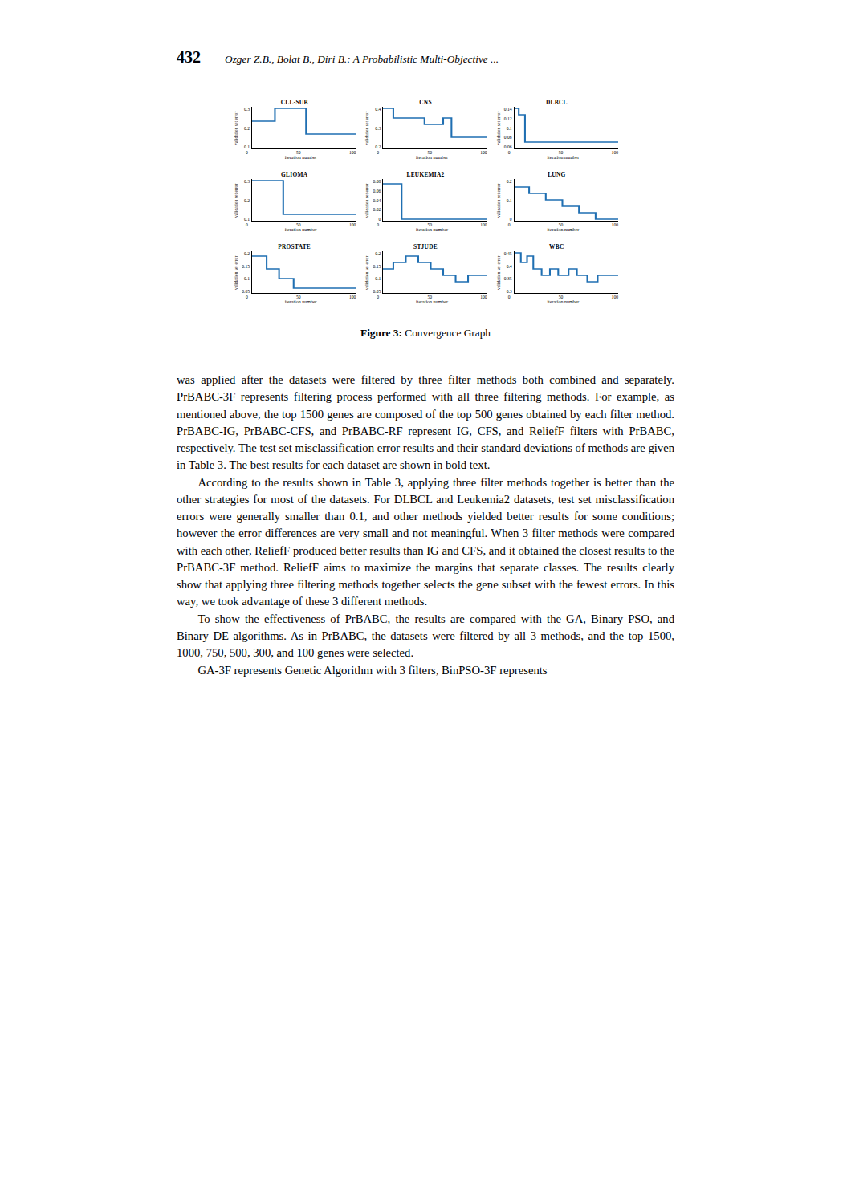432
Ozger Z.B., Bolat B., Diri B.: A Probabilistic Multi-Objective ...
CLL-SUB
validation set error
0.30.20.1
050100
iteration number
CNS
validation set error
0.40.30.2
050100
iteration number
DLBCL
validation set error
0.140.120.10.080.06
050100
iteration number
GLIOMA
validation set error
0.30.20.1
050100
iteration number
LEUKEMIA2
validation set error
0.080.060.040.020
050100
iteration number
LUNG
validation set error
0.20.10
050100
iteration number
PROSTATE
validation set error
0.20.150.10.05
050100
iteration number
STJUDE
validation set error
0.20.150.10.05
050100
iteration number
WBC
validation set error
0.450.40.350.3
050100
iteration number
Figure 3: Convergence Graph
was applied after the datasets were filtered by three filter methods both combined and separately. PrBABC-3F represents filtering process performed with all three filtering methods. For example, as mentioned above, the top 1500 genes are composed of the top 500 genes obtained by each filter method. PrBABC-IG, PrBABC-CFS, and PrBABC-RF represent IG, CFS, and ReliefF filters with PrBABC, respectively. The test set misclassification error results and their standard deviations of methods are given in Table 3. The best results for each dataset are shown in bold text.
According to the results shown in Table 3, applying three filter methods together is better than the other strategies for most of the datasets. For DLBCL and Leukemia2 datasets, test set misclassification errors were generally smaller than 0.1, and other methods yielded better results for some conditions; however the error differences are very small and not meaningful. When 3 filter methods were compared with each other, ReliefF produced better results than IG and CFS, and it obtained the closest results to the PrBABC-3F method. ReliefF aims to maximize the margins that separate classes. The results clearly show that applying three filtering methods together selects the gene subset with the fewest errors. In this way, we took advantage of these 3 different methods.
To show the effectiveness of PrBABC, the results are compared with the GA, Binary PSO, and Binary DE algorithms. As in PrBABC, the datasets were filtered by all 3 methods, and the top 1500, 1000, 750, 500, 300, and 100 genes were selected.
GA-3F represents Genetic Algorithm with 3 filters, BinPSO-3F represents